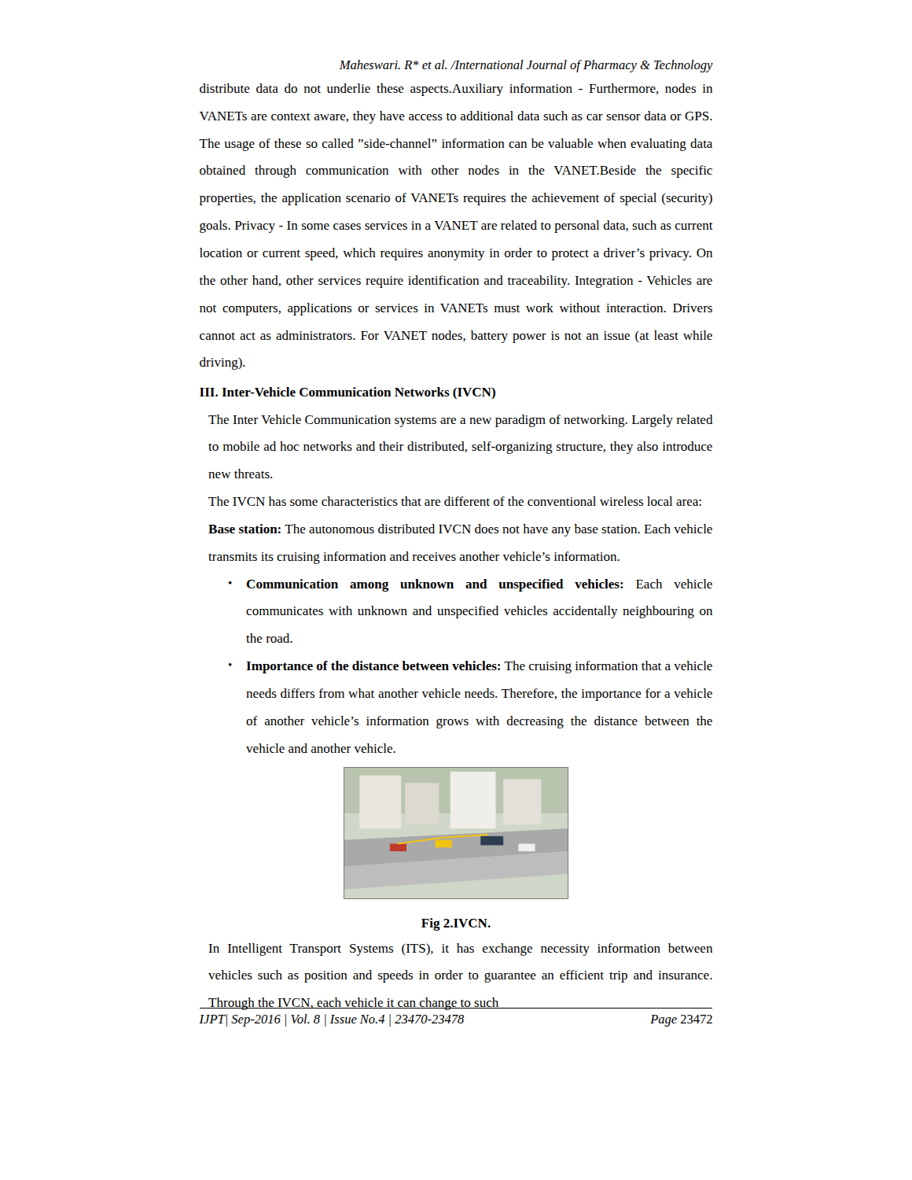Maheswari. R* et al. /International Journal of Pharmacy & Technology
distribute data do not underlie these aspects.Auxiliary information - Furthermore, nodes in VANETs are context aware, they have access to additional data such as car sensor data or GPS. The usage of these so called ”side-channel” information can be valuable when evaluating data obtained through communication with other nodes in the VANET.Beside the specific properties, the application scenario of VANETs requires the achievement of special (security) goals. Privacy - In some cases services in a VANET are related to personal data, such as current location or current speed, which requires anonymity in order to protect a driver’s privacy. On the other hand, other services require identification and traceability. Integration - Vehicles are not computers, applications or services in VANETs must work without interaction. Drivers cannot act as administrators. For VANET nodes, battery power is not an issue (at least while driving).
III. Inter-Vehicle Communication Networks (IVCN)
The Inter Vehicle Communication systems are a new paradigm of networking. Largely related to mobile ad hoc networks and their distributed, self-organizing structure, they also introduce new threats.
The IVCN has some characteristics that are different of the conventional wireless local area:
Base station: The autonomous distributed IVCN does not have any base station. Each vehicle transmits its cruising information and receives another vehicle’s information.
Communication among unknown and unspecified vehicles: Each vehicle communicates with unknown and unspecified vehicles accidentally neighbouring on the road.
Importance of the distance between vehicles: The cruising information that a vehicle needs differs from what another vehicle needs. Therefore, the importance for a vehicle of another vehicle’s information grows with decreasing the distance between the vehicle and another vehicle.
Fig 2.IVCN.
In Intelligent Transport Systems (ITS), it has exchange necessity information between vehicles such as position and speeds in order to guarantee an efficient trip and insurance. Through the IVCN, each vehicle it can change to such
IJPT| Sep-2016 | Vol. 8 | Issue No.4 | 23470-23478 Page 23472